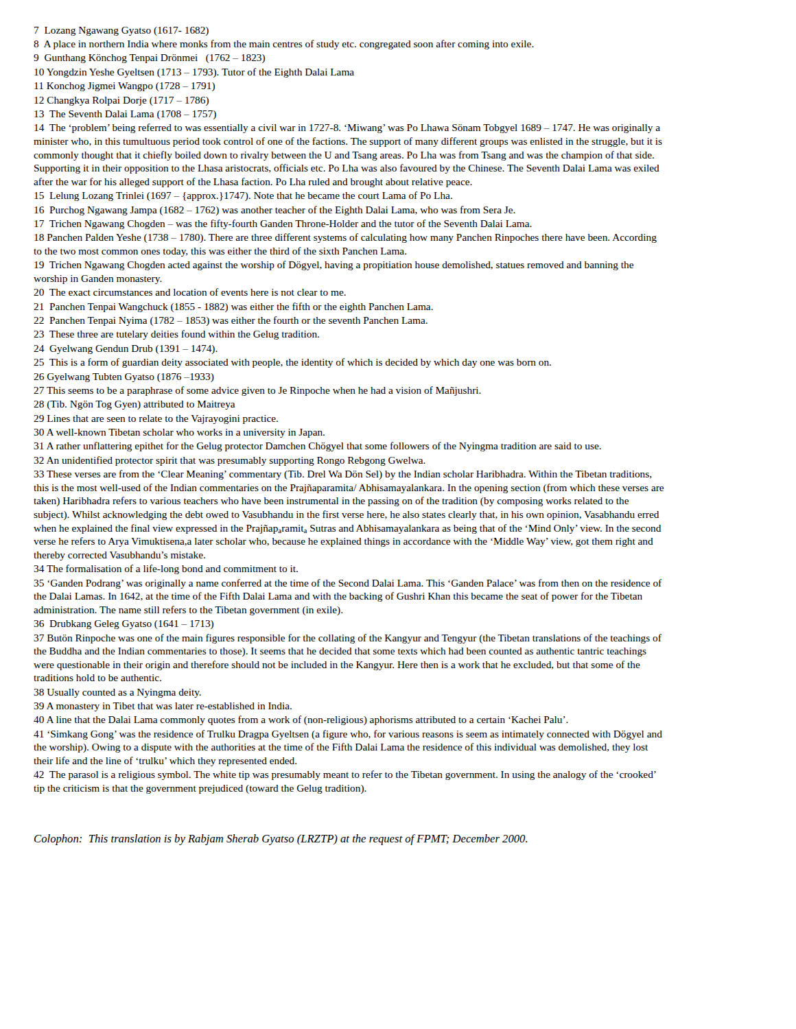7 Lozang Ngawang Gyatso (1617- 1682)
8 A place in northern India where monks from the main centres of study etc. congregated soon after coming into exile.
9 Gunthang Könchog Tenpai Drönmei (1762 – 1823)
10 Yongdzin Yeshe Gyeltsen (1713 – 1793). Tutor of the Eighth Dalai Lama
11 Konchog Jigmei Wangpo (1728 – 1791)
12 Changkya Rolpai Dorje (1717 – 1786)
13 The Seventh Dalai Lama (1708 – 1757)
14 The ‘problem’ being referred to was essentially a civil war in 1727-8. ‘Miwang’ was Po Lhawa Sönam Tobgyel 1689 – 1747. He was originally a minister who, in this tumultuous period took control of one of the factions. The support of many different groups was enlisted in the struggle, but it is commonly thought that it chiefly boiled down to rivalry between the U and Tsang areas. Po Lha was from Tsang and was the champion of that side. Supporting it in their opposition to the Lhasa aristocrats, officials etc. Po Lha was also favoured by the Chinese. The Seventh Dalai Lama was exiled after the war for his alleged support of the Lhasa faction. Po Lha ruled and brought about relative peace.
15 Lelung Lozang Trinlei (1697 – {approx.}1747). Note that he became the court Lama of Po Lha.
16 Purchog Ngawang Jampa (1682 – 1762) was another teacher of the Eighth Dalai Lama, who was from Sera Je.
17 Trichen Ngawang Chogden – was the fifty-fourth Ganden Throne-Holder and the tutor of the Seventh Dalai Lama.
18 Panchen Palden Yeshe (1738 – 1780). There are three different systems of calculating how many Panchen Rinpoches there have been. According to the two most common ones today, this was either the third of the sixth Panchen Lama.
19 Trichen Ngawang Chogden acted against the worship of Dögyel, having a propitiation house demolished, statues removed and banning the worship in Ganden monastery.
20 The exact circumstances and location of events here is not clear to me.
21 Panchen Tenpai Wangchuck (1855 - 1882) was either the fifth or the eighth Panchen Lama.
22 Panchen Tenpai Nyima (1782 – 1853) was either the fourth or the seventh Panchen Lama.
23 These three are tutelary deities found within the Gelug tradition.
24 Gyelwang Gendun Drub (1391 – 1474).
25 This is a form of guardian deity associated with people, the identity of which is decided by which day one was born on.
26 Gyelwang Tubten Gyatso (1876 –1933)
27 This seems to be a paraphrase of some advice given to Je Rinpoche when he had a vision of Mañjushri.
28 (Tib. Ngön Tog Gyen) attributed to Maitreya
29 Lines that are seen to relate to the Vajrayogini practice.
30 A well-known Tibetan scholar who works in a university in Japan.
31 A rather unflattering epithet for the Gelug protector Damchen Chögyel that some followers of the Nyingma tradition are said to use.
32 An unidentified protector spirit that was presumably supporting Rongo Rebgong Gwelwa.
33 These verses are from the ‘Clear Meaning’ commentary (Tib. Drel Wa Dön Sel) by the Indian scholar Haribhadra. Within the Tibetan traditions, this is the most well-used of the Indian commentaries on the Prajñaparamita/ Abhisamayalankara. In the opening section (from which these verses are taken) Haribhadra refers to various teachers who have been instrumental in the passing on of the tradition (by composing works related to the subject). Whilst acknowledging the debt owed to Vasubhandu in the first verse here, he also states clearly that, in his own opinion, Vasabhandu erred when he explained the final view expressed in the Prajñaparamita Sutras and Abhisamayalankara as being that of the ‘Mind Only’ view. In the second verse he refers to Arya Vimuktisena,a later scholar who, because he explained things in accordance with the ‘Middle Way’ view, got them right and thereby corrected Vasubhandu’s mistake.
34 The formalisation of a life-long bond and commitment to it.
35 ‘Ganden Podrang’ was originally a name conferred at the time of the Second Dalai Lama. This ‘Ganden Palace’ was from then on the residence of the Dalai Lamas. In 1642, at the time of the Fifth Dalai Lama and with the backing of Gushri Khan this became the seat of power for the Tibetan administration. The name still refers to the Tibetan government (in exile).
36 Drubkang Geleg Gyatso (1641 – 1713)
37 Butön Rinpoche was one of the main figures responsible for the collating of the Kangyur and Tengyur (the Tibetan translations of the teachings of the Buddha and the Indian commentaries to those). It seems that he decided that some texts which had been counted as authentic tantric teachings were questionable in their origin and therefore should not be included in the Kangyur. Here then is a work that he excluded, but that some of the traditions hold to be authentic.
38 Usually counted as a Nyingma deity.
39 A monastery in Tibet that was later re-established in India.
40 A line that the Dalai Lama commonly quotes from a work of (non-religious) aphorisms attributed to a certain ‘Kachei Palu’.
41 ‘Simkang Gong’ was the residence of Trulku Dragpa Gyeltsen (a figure who, for various reasons is seem as intimately connected with Dögyel and the worship). Owing to a dispute with the authorities at the time of the Fifth Dalai Lama the residence of this individual was demolished, they lost their life and the line of ‘trulku’ which they represented ended.
42 The parasol is a religious symbol. The white tip was presumably meant to refer to the Tibetan government. In using the analogy of the ‘crooked’ tip the criticism is that the government prejudiced (toward the Gelug tradition).
Colophon: This translation is by Rabjam Sherab Gyatso (LRZTP) at the request of FPMT; December 2000.